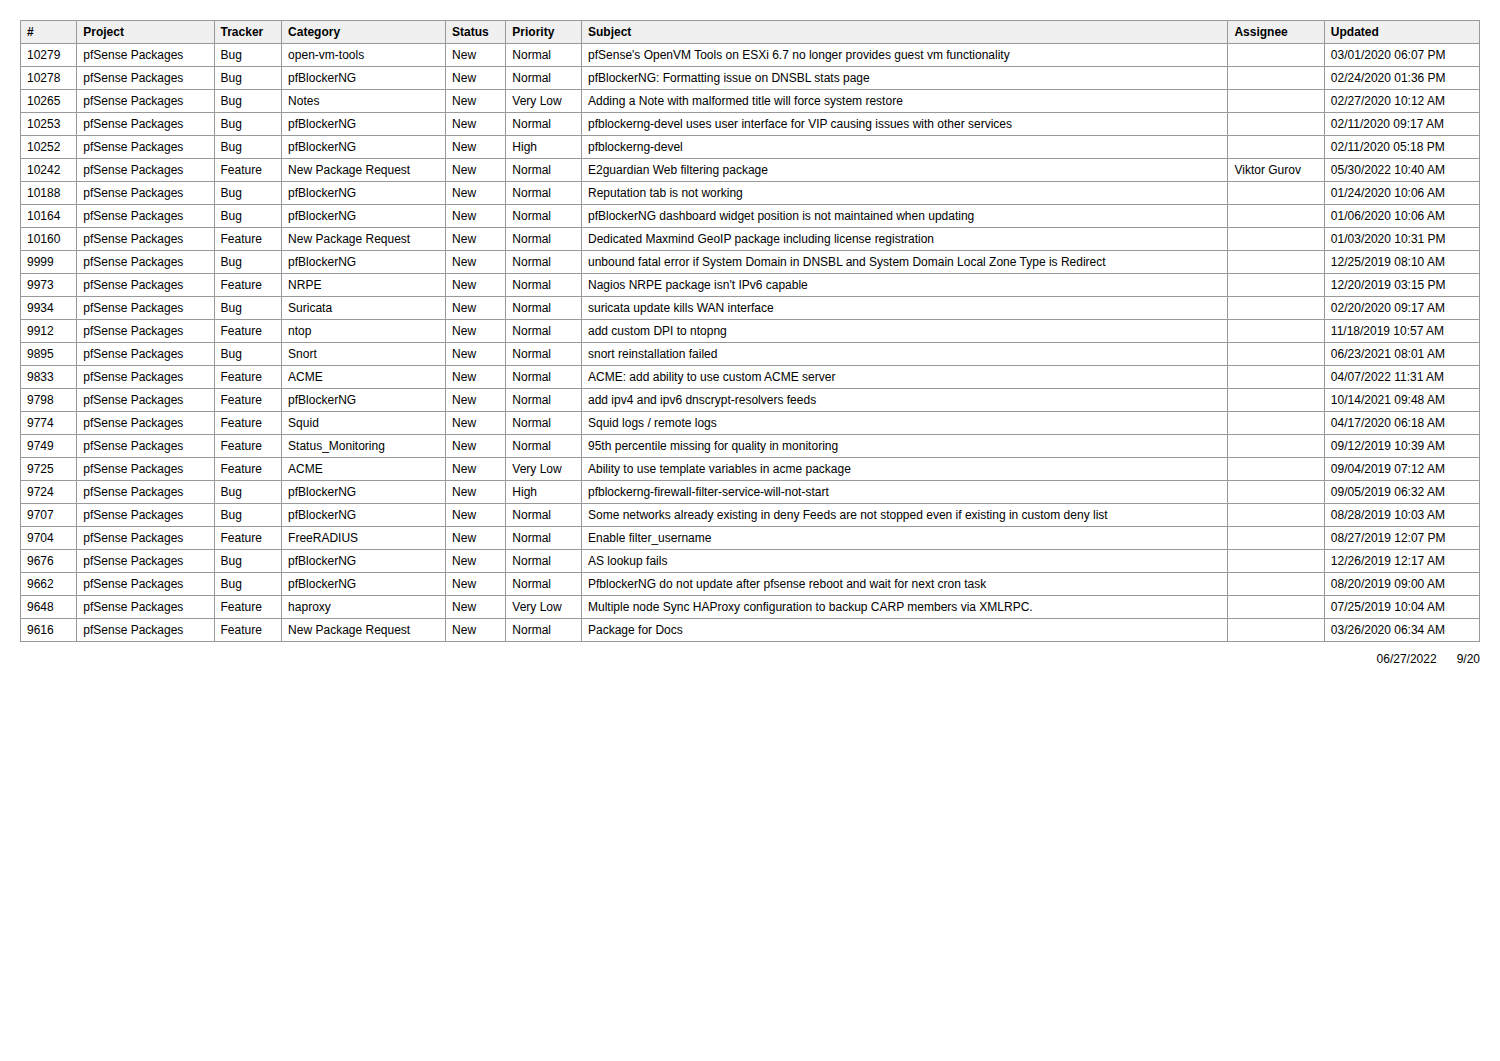pfSense Packages issue list
| # | Project | Tracker | Category | Status | Priority | Subject | Assignee | Updated |
| --- | --- | --- | --- | --- | --- | --- | --- | --- |
| 10279 | pfSense Packages | Bug | open-vm-tools | New | Normal | pfSense's OpenVM Tools on ESXi 6.7 no longer provides guest vm functionality | | 03/01/2020 06:07 PM |
| 10278 | pfSense Packages | Bug | pfBlockerNG | New | Normal | pfBlockerNG: Formatting issue on DNSBL stats page | | 02/24/2020 01:36 PM |
| 10265 | pfSense Packages | Bug | Notes | New | Very Low | Adding a Note with malformed title will force system restore | | 02/27/2020 10:12 AM |
| 10253 | pfSense Packages | Bug | pfBlockerNG | New | Normal | pfblockerng-devel uses user interface for VIP causing issues with other services | | 02/11/2020 09:17 AM |
| 10252 | pfSense Packages | Bug | pfBlockerNG | New | High | pfblockerng-devel | | 02/11/2020 05:18 PM |
| 10242 | pfSense Packages | Feature | New Package Request | New | Normal | E2guardian Web filtering package | Viktor Gurov | 05/30/2022 10:40 AM |
| 10188 | pfSense Packages | Bug | pfBlockerNG | New | Normal | Reputation tab is not working | | 01/24/2020 10:06 AM |
| 10164 | pfSense Packages | Bug | pfBlockerNG | New | Normal | pfBlockerNG dashboard widget position is not maintained when updating | | 01/06/2020 10:06 AM |
| 10160 | pfSense Packages | Feature | New Package Request | New | Normal | Dedicated Maxmind GeoIP package including license registration | | 01/03/2020 10:31 PM |
| 9999 | pfSense Packages | Bug | pfBlockerNG | New | Normal | unbound fatal error if System Domain in DNSBL and System Domain Local Zone Type is Redirect | | 12/25/2019 08:10 AM |
| 9973 | pfSense Packages | Feature | NRPE | New | Normal | Nagios NRPE package isn't IPv6 capable | | 12/20/2019 03:15 PM |
| 9934 | pfSense Packages | Bug | Suricata | New | Normal | suricata update kills WAN interface | | 02/20/2020 09:17 AM |
| 9912 | pfSense Packages | Feature | ntop | New | Normal | add custom DPI to ntopng | | 11/18/2019 10:57 AM |
| 9895 | pfSense Packages | Bug | Snort | New | Normal | snort reinstallation failed | | 06/23/2021 08:01 AM |
| 9833 | pfSense Packages | Feature | ACME | New | Normal | ACME: add ability to use custom ACME server | | 04/07/2022 11:31 AM |
| 9798 | pfSense Packages | Feature | pfBlockerNG | New | Normal | add ipv4 and ipv6 dnscrypt-resolvers feeds | | 10/14/2021 09:48 AM |
| 9774 | pfSense Packages | Feature | Squid | New | Normal | Squid logs / remote logs | | 04/17/2020 06:18 AM |
| 9749 | pfSense Packages | Feature | Status_Monitoring | New | Normal | 95th percentile missing for quality in monitoring | | 09/12/2019 10:39 AM |
| 9725 | pfSense Packages | Feature | ACME | New | Very Low | Ability to use template variables in acme package | | 09/04/2019 07:12 AM |
| 9724 | pfSense Packages | Bug | pfBlockerNG | New | High | pfblockerng-firewall-filter-service-will-not-start | | 09/05/2019 06:32 AM |
| 9707 | pfSense Packages | Bug | pfBlockerNG | New | Normal | Some networks already existing in deny Feeds are not stopped even if existing in custom deny list | | 08/28/2019 10:03 AM |
| 9704 | pfSense Packages | Feature | FreeRADIUS | New | Normal | Enable filter_username | | 08/27/2019 12:07 PM |
| 9676 | pfSense Packages | Bug | pfBlockerNG | New | Normal | AS lookup fails | | 12/26/2019 12:17 AM |
| 9662 | pfSense Packages | Bug | pfBlockerNG | New | Normal | PfblockerNG do not update after pfsense reboot and wait for next cron task | | 08/20/2019 09:00 AM |
| 9648 | pfSense Packages | Feature | haproxy | New | Very Low | Multiple node Sync HAProxy configuration to backup CARP members via XMLRPC. | | 07/25/2019 10:04 AM |
| 9616 | pfSense Packages | Feature | New Package Request | New | Normal | Package for Docs | | 03/26/2020 06:34 AM |
06/27/2022 9/20